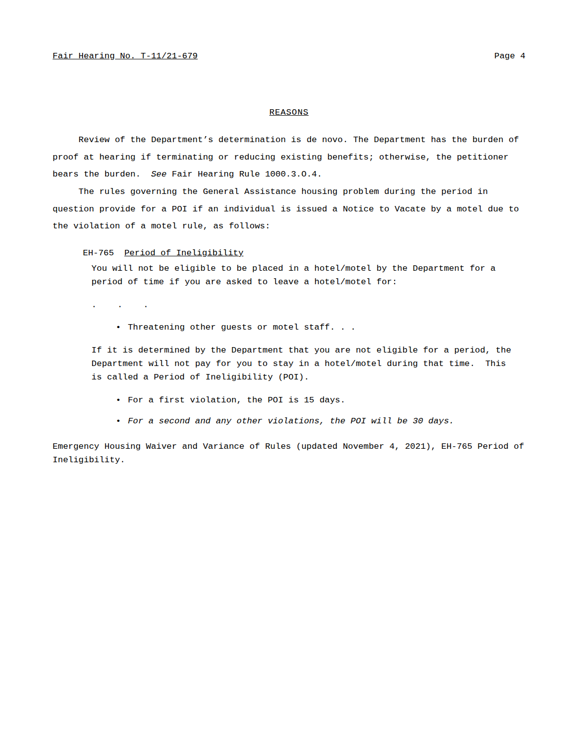Fair Hearing No. T-11/21-679 Page 4
REASONS
Review of the Department’s determination is de novo. The Department has the burden of proof at hearing if terminating or reducing existing benefits; otherwise, the petitioner bears the burden. See Fair Hearing Rule 1000.3.O.4.
The rules governing the General Assistance housing problem during the period in question provide for a POI if an individual is issued a Notice to Vacate by a motel due to the violation of a motel rule, as follows:
EH-765 Period of Ineligibility
You will not be eligible to be placed in a hotel/motel by the Department for a period of time if you are asked to leave a hotel/motel for:
. . .
Threatening other guests or motel staff. . .
If it is determined by the Department that you are not eligible for a period, the Department will not pay for you to stay in a hotel/motel during that time. This is called a Period of Ineligibility (POI).
For a first violation, the POI is 15 days.
For a second and any other violations, the POI will be 30 days.
Emergency Housing Waiver and Variance of Rules (updated November 4, 2021), EH-765 Period of Ineligibility.